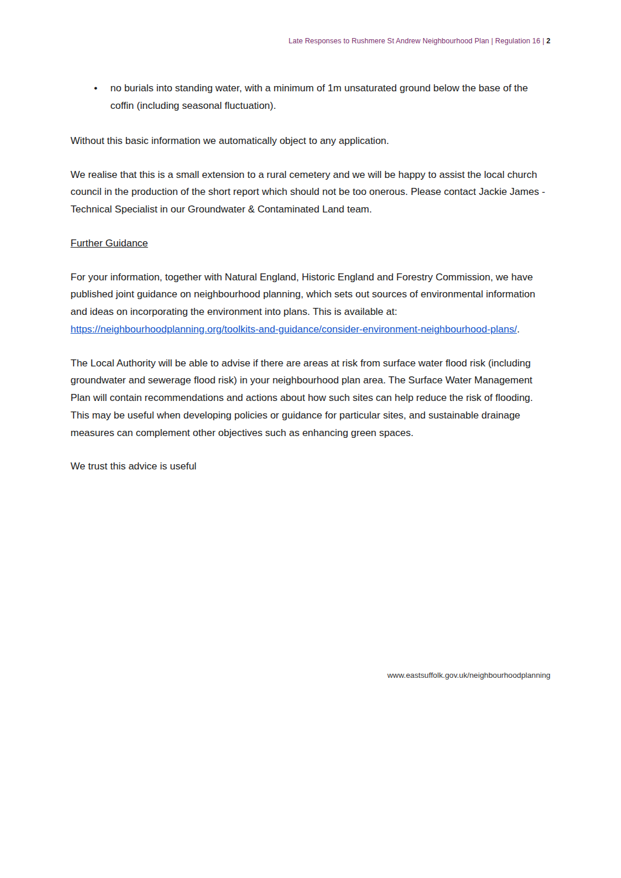Late Responses to Rushmere St Andrew Neighbourhood Plan | Regulation 16 | 2
no burials into standing water, with a minimum of 1m unsaturated ground below the base of the coffin (including seasonal fluctuation).
Without this basic information we automatically object to any application.
We realise that this is a small extension to a rural cemetery and we will be happy to assist the local church council in the production of the short report which should not be too onerous. Please contact Jackie James - Technical Specialist in our Groundwater & Contaminated Land team.
Further Guidance
For your information, together with Natural England, Historic England and Forestry Commission, we have published joint guidance on neighbourhood planning, which sets out sources of environmental information and ideas on incorporating the environment into plans. This is available at: https://neighbourhoodplanning.org/toolkits-and-guidance/consider-environment-neighbourhood-plans/.
The Local Authority will be able to advise if there are areas at risk from surface water flood risk (including groundwater and sewerage flood risk) in your neighbourhood plan area. The Surface Water Management Plan will contain recommendations and actions about how such sites can help reduce the risk of flooding. This may be useful when developing policies or guidance for particular sites, and sustainable drainage measures can complement other objectives such as enhancing green spaces.
We trust this advice is useful
www.eastsuffolk.gov.uk/neighbourhoodplanning